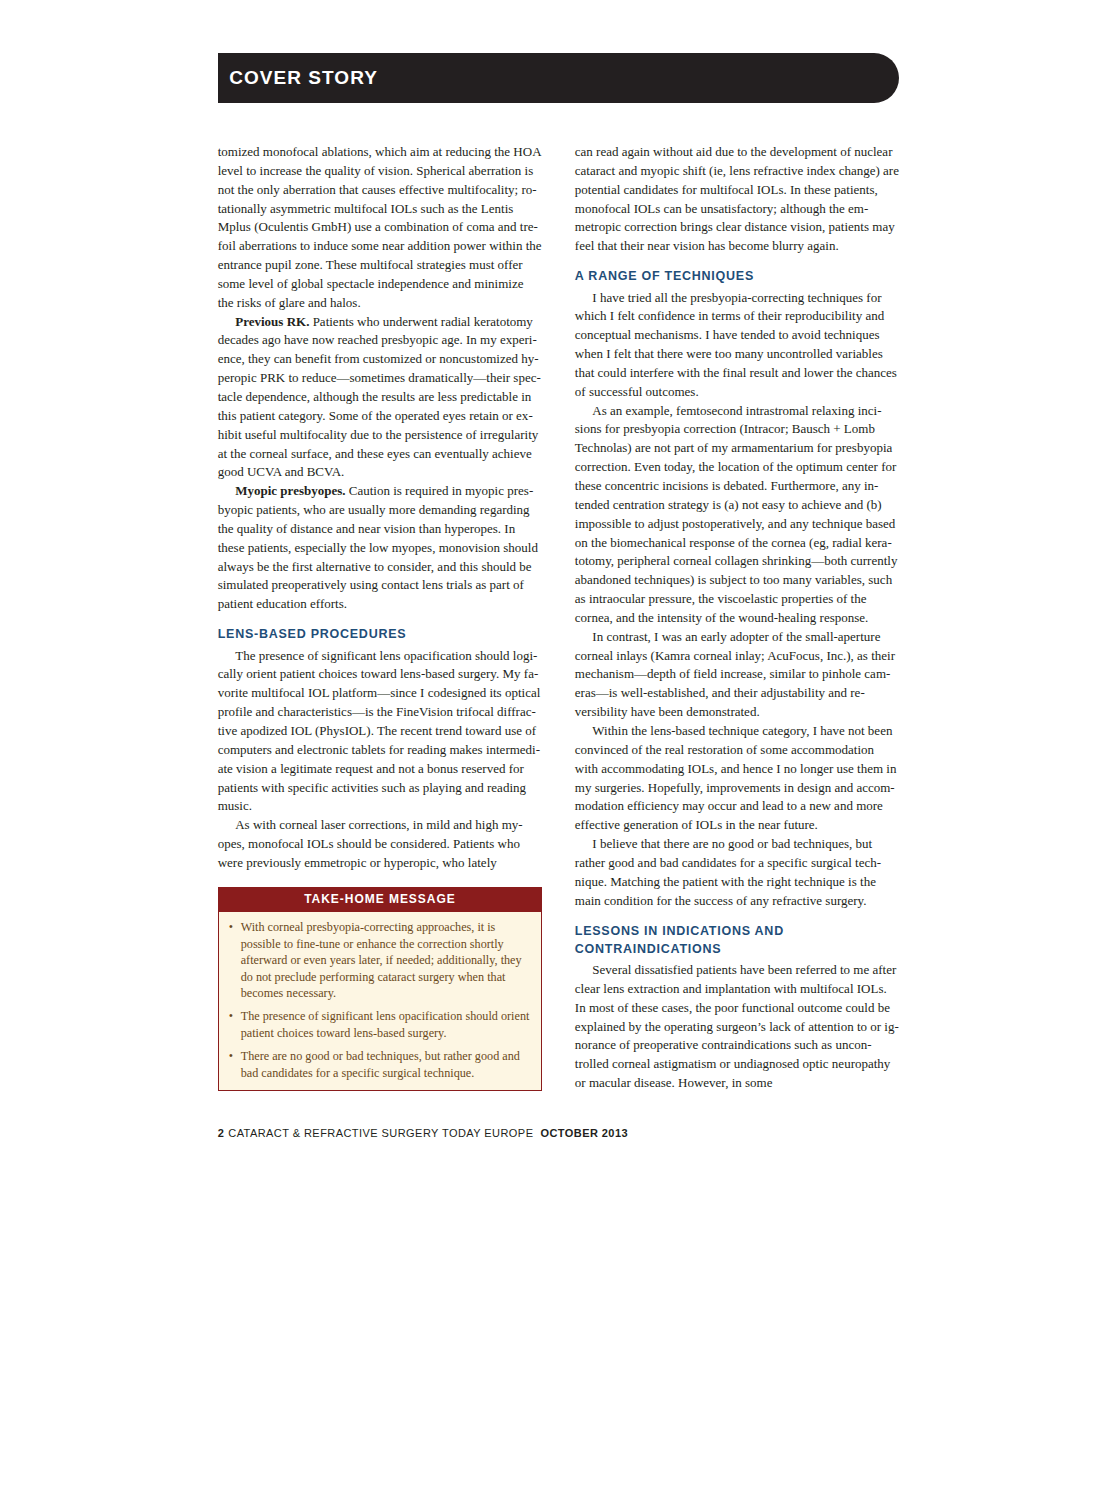Cover Story
tomized monofocal ablations, which aim at reducing the HOA level to increase the quality of vision. Spherical aberration is not the only aberration that causes effective multifocality; rotationally asymmetric multifocal IOLs such as the Lentis Mplus (Oculentis GmbH) use a combination of coma and trefoil aberrations to induce some near addition power within the entrance pupil zone. These multifocal strategies must offer some level of global spectacle independence and minimize the risks of glare and halos.
Previous RK. Patients who underwent radial keratotomy decades ago have now reached presbyopic age. In my experience, they can benefit from customized or noncustomized hyperopic PRK to reduce—sometimes dramatically—their spectacle dependence, although the results are less predictable in this patient category. Some of the operated eyes retain or exhibit useful multifocality due to the persistence of irregularity at the corneal surface, and these eyes can eventually achieve good UCVA and BCVA.
Myopic presbyopes. Caution is required in myopic presbyopic patients, who are usually more demanding regarding the quality of distance and near vision than hyperopes. In these patients, especially the low myopes, monovision should always be the first alternative to consider, and this should be simulated preoperatively using contact lens trials as part of patient education efforts.
Lens-Based Procedures
The presence of significant lens opacification should logically orient patient choices toward lens-based surgery. My favorite multifocal IOL platform—since I codesigned its optical profile and characteristics—is the FineVision trifocal diffractive apodized IOL (PhysIOL). The recent trend toward use of computers and electronic tablets for reading makes intermediate vision a legitimate request and not a bonus reserved for patients with specific activities such as playing and reading music.
As with corneal laser corrections, in mild and high myopes, monofocal IOLs should be considered. Patients who were previously emmetropic or hyperopic, who lately
Take-Home Message
With corneal presbyopia-correcting approaches, it is possible to fine-tune or enhance the correction shortly afterward or even years later, if needed; additionally, they do not preclude performing cataract surgery when that becomes necessary.
The presence of significant lens opacification should orient patient choices toward lens-based surgery.
There are no good or bad techniques, but rather good and bad candidates for a specific surgical technique.
can read again without aid due to the development of nuclear cataract and myopic shift (ie, lens refractive index change) are potential candidates for multifocal IOLs. In these patients, monofocal IOLs can be unsatisfactory; although the emmetropic correction brings clear distance vision, patients may feel that their near vision has become blurry again.
A Range of Techniques
I have tried all the presbyopia-correcting techniques for which I felt confidence in terms of their reproducibility and conceptual mechanisms. I have tended to avoid techniques when I felt that there were too many uncontrolled variables that could interfere with the final result and lower the chances of successful outcomes.
As an example, femtosecond intrastromal relaxing incisions for presbyopia correction (Intracor; Bausch + Lomb Technolas) are not part of my armamentarium for presbyopia correction. Even today, the location of the optimum center for these concentric incisions is debated. Furthermore, any intended centration strategy is (a) not easy to achieve and (b) impossible to adjust postoperatively, and any technique based on the biomechanical response of the cornea (eg, radial keratotomy, peripheral corneal collagen shrinking—both currently abandoned techniques) is subject to too many variables, such as intraocular pressure, the viscoelastic properties of the cornea, and the intensity of the wound-healing response.
In contrast, I was an early adopter of the small-aperture corneal inlays (Kamra corneal inlay; AcuFocus, Inc.), as their mechanism—depth of field increase, similar to pinhole cameras—is well-established, and their adjustability and reversibility have been demonstrated.
Within the lens-based technique category, I have not been convinced of the real restoration of some accommodation with accommodating IOLs, and hence I no longer use them in my surgeries. Hopefully, improvements in design and accommodation efficiency may occur and lead to a new and more effective generation of IOLs in the near future.
I believe that there are no good or bad techniques, but rather good and bad candidates for a specific surgical technique. Matching the patient with the right technique is the main condition for the success of any refractive surgery.
Lessons in Indications and Contraindications
Several dissatisfied patients have been referred to me after clear lens extraction and implantation with multifocal IOLs. In most of these cases, the poor functional outcome could be explained by the operating surgeon’s lack of attention to or ignorance of preoperative contraindications such as uncontrolled corneal astigmatism or undiagnosed optic neuropathy or macular disease. However, in some
2 Cataract & Refractive Surgery Today Europe October 2013